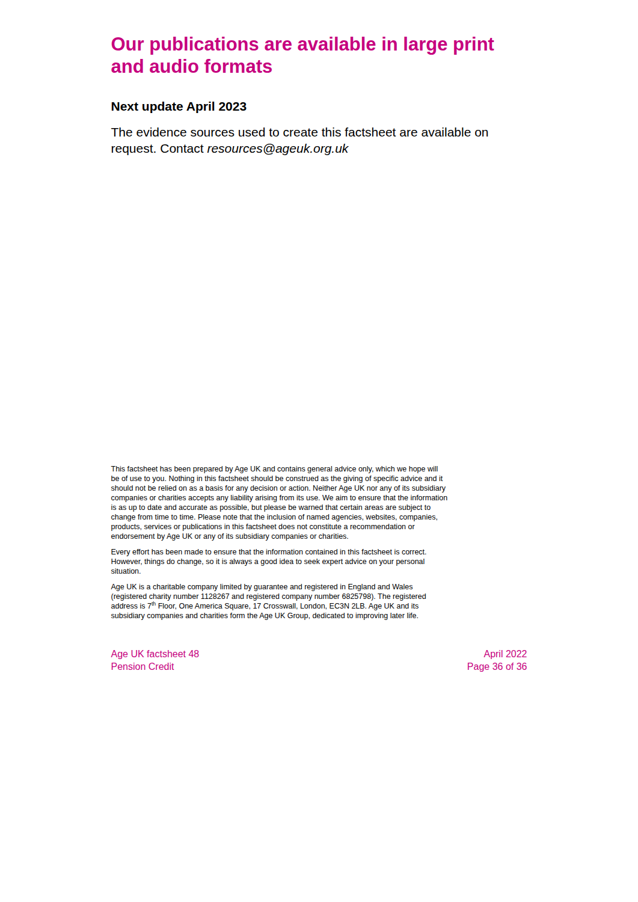Our publications are available in large print and audio formats
Next update April 2023
The evidence sources used to create this factsheet are available on request. Contact resources@ageuk.org.uk
This factsheet has been prepared by Age UK and contains general advice only, which we hope will be of use to you. Nothing in this factsheet should be construed as the giving of specific advice and it should not be relied on as a basis for any decision or action. Neither Age UK nor any of its subsidiary companies or charities accepts any liability arising from its use. We aim to ensure that the information is as up to date and accurate as possible, but please be warned that certain areas are subject to change from time to time. Please note that the inclusion of named agencies, websites, companies, products, services or publications in this factsheet does not constitute a recommendation or endorsement by Age UK or any of its subsidiary companies or charities.
Every effort has been made to ensure that the information contained in this factsheet is correct. However, things do change, so it is always a good idea to seek expert advice on your personal situation.
Age UK is a charitable company limited by guarantee and registered in England and Wales (registered charity number 1128267 and registered company number 6825798). The registered address is 7th Floor, One America Square, 17 Crosswall, London, EC3N 2LB. Age UK and its subsidiary companies and charities form the Age UK Group, dedicated to improving later life.
Age UK factsheet 48
Pension Credit
April 2022
Page 36 of 36